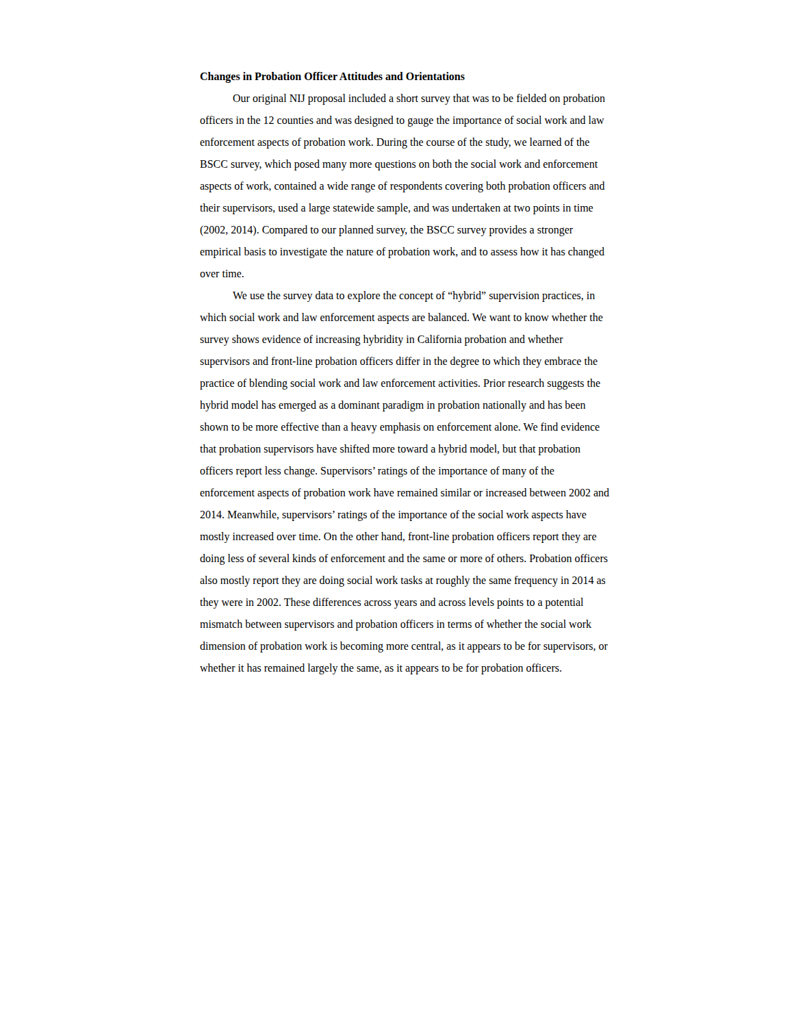Changes in Probation Officer Attitudes and Orientations
Our original NIJ proposal included a short survey that was to be fielded on probation officers in the 12 counties and was designed to gauge the importance of social work and law enforcement aspects of probation work. During the course of the study, we learned of the BSCC survey, which posed many more questions on both the social work and enforcement aspects of work, contained a wide range of respondents covering both probation officers and their supervisors, used a large statewide sample, and was undertaken at two points in time (2002, 2014). Compared to our planned survey, the BSCC survey provides a stronger empirical basis to investigate the nature of probation work, and to assess how it has changed over time.
We use the survey data to explore the concept of “hybrid” supervision practices, in which social work and law enforcement aspects are balanced. We want to know whether the survey shows evidence of increasing hybridity in California probation and whether supervisors and front-line probation officers differ in the degree to which they embrace the practice of blending social work and law enforcement activities. Prior research suggests the hybrid model has emerged as a dominant paradigm in probation nationally and has been shown to be more effective than a heavy emphasis on enforcement alone. We find evidence that probation supervisors have shifted more toward a hybrid model, but that probation officers report less change. Supervisors’ ratings of the importance of many of the enforcement aspects of probation work have remained similar or increased between 2002 and 2014. Meanwhile, supervisors’ ratings of the importance of the social work aspects have mostly increased over time. On the other hand, front-line probation officers report they are doing less of several kinds of enforcement and the same or more of others. Probation officers also mostly report they are doing social work tasks at roughly the same frequency in 2014 as they were in 2002. These differences across years and across levels points to a potential mismatch between supervisors and probation officers in terms of whether the social work dimension of probation work is becoming more central, as it appears to be for supervisors, or whether it has remained largely the same, as it appears to be for probation officers.